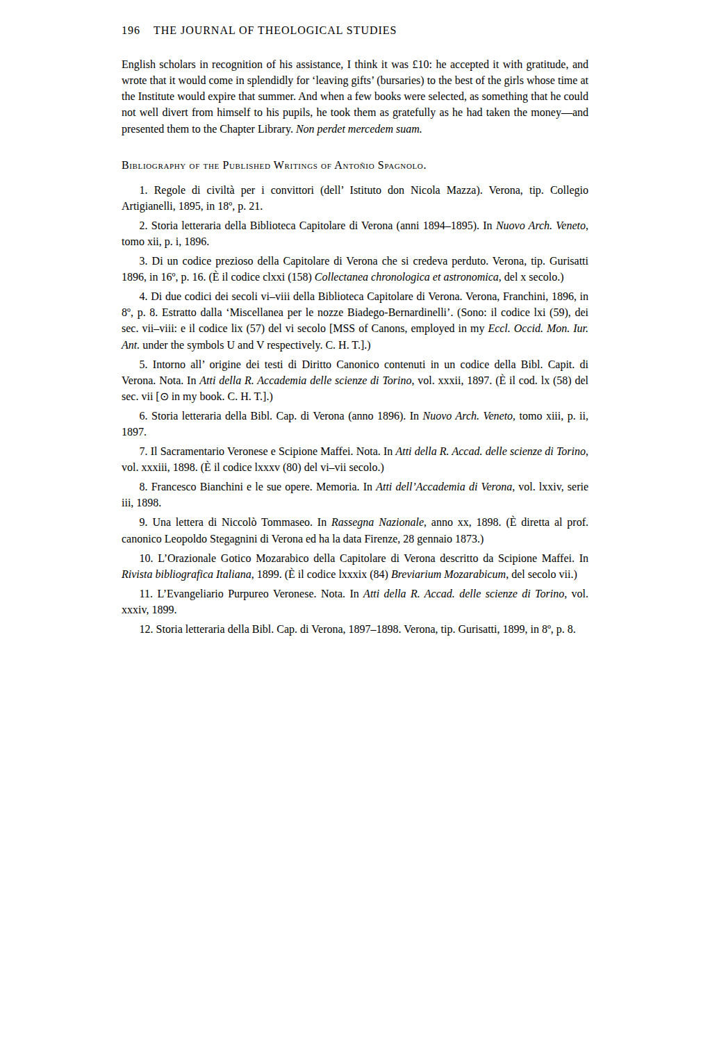196 The Journal of Theological Studies
English scholars in recognition of his assistance, I think it was £10: he accepted it with gratitude, and wrote that it would come in splendidly for ‘leaving gifts’ (bursaries) to the best of the girls whose time at the Institute would expire that summer. And when a few books were selected, as something that he could not well divert from himself to his pupils, he took them as gratefully as he had taken the money—and presented them to the Chapter Library. Non perdet mercedem suam.
Bibliography of the Published Writings of Antoñio Spagnolo.
Regole di civiltà per i convittori (dell’ Istituto don Nicola Mazza). Verona, tip. Collegio Artigianelli, 1895, in 18º, p. 21.
Storia letteraria della Biblioteca Capitolare di Verona (anni 1894–1895). In Nuovo Arch. Veneto, tomo xii, p. i, 1896.
Di un codice prezioso della Capitolare di Verona che si credeva perduto. Verona, tip. Gurisatti 1896, in 16º, p. 16. (È il codice clxxi (158) Collectanea chronologica et astronomica, del x secolo.)
Di due codici dei secoli vi–viii della Biblioteca Capitolare di Verona. Verona, Franchini, 1896, in 8º, p. 8. Estratto dalla ‘Miscellanea per le nozze Biadego-Bernardinelli’. (Sono: il codice lxi (59), dei sec. vii–viii: e il codice lix (57) del vi secolo [MSS of Canons, employed in my Eccl. Occid. Mon. Iur. Ant. under the symbols U and V respectively. C. H. T.].)
Intorno all’ origine dei testi di Diritto Canonico contenuti in un codice della Bibl. Capit. di Verona. Nota. In Atti della R. Accademia delle scienze di Torino, vol. xxxii, 1897. (È il cod. lx (58) del sec. vii [⊙ in my book. C. H. T.].)
Storia letteraria della Bibl. Cap. di Verona (anno 1896). In Nuovo Arch. Veneto, tomo xiii, p. ii, 1897.
Il Sacramentario Veronese e Scipione Maffei. Nota. In Atti della R. Accad. delle scienze di Torino, vol. xxxiii, 1898. (È il codice lxxxv (80) del vi–vii secolo.)
Francesco Bianchini e le sue opere. Memoria. In Atti dell’Accademia di Verona, vol. lxxiv, serie iii, 1898.
Una lettera di Niccolò Tommaseo. In Rassegna Nazionale, anno xx, 1898. (È diretta al prof. canonico Leopoldo Stegagnini di Verona ed ha la data Firenze, 28 gennaio 1873.)
L’Orazionale Gotico Mozarabico della Capitolare di Verona descritto da Scipione Maffei. In Rivista bibliografica Italiana, 1899. (È il codice lxxxix (84) Breviarium Mozarabicum, del secolo vii.)
L’Evangeliario Purpureo Veronese. Nota. In Atti della R. Accad. delle scienze di Torino, vol. xxxiv, 1899.
Storia letteraria della Bibl. Cap. di Verona, 1897–1898. Verona, tip. Gurisatti, 1899, in 8º, p. 8.